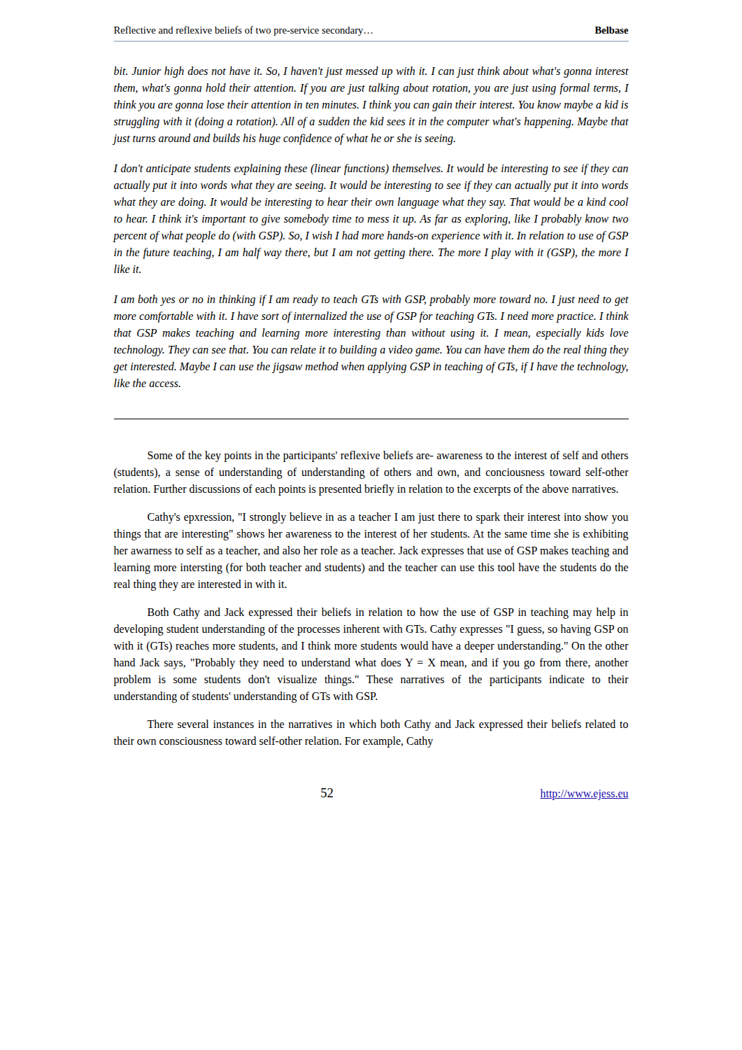Reflective and reflexive beliefs of two pre-service secondary… Belbase
bit. Junior high does not have it. So, I haven't just messed up with it. I can just think about what's gonna interest them, what's gonna hold their attention. If you are just talking about rotation, you are just using formal terms, I think you are gonna lose their attention in ten minutes. I think you can gain their interest. You know maybe a kid is struggling with it (doing a rotation). All of a sudden the kid sees it in the computer what's happening. Maybe that just turns around and builds his huge confidence of what he or she is seeing.
I don't anticipate students explaining these (linear functions) themselves. It would be interesting to see if they can actually put it into words what they are seeing. It would be interesting to see if they can actually put it into words what they are doing. It would be interesting to hear their own language what they say. That would be a kind cool to hear. I think it's important to give somebody time to mess it up. As far as exploring, like I probably know two percent of what people do (with GSP). So, I wish I had more hands-on experience with it. In relation to use of GSP in the future teaching, I am half way there, but I am not getting there. The more I play with it (GSP), the more I like it.
I am both yes or no in thinking if I am ready to teach GTs with GSP, probably more toward no. I just need to get more comfortable with it. I have sort of internalized the use of GSP for teaching GTs. I need more practice. I think that GSP makes teaching and learning more interesting than without using it. I mean, especially kids love technology. They can see that. You can relate it to building a video game. You can have them do the real thing they get interested. Maybe I can use the jigsaw method when applying GSP in teaching of GTs, if I have the technology, like the access.
Some of the key points in the participants' reflexive beliefs are- awareness to the interest of self and others (students), a sense of understanding of understanding of others and own, and conciousness toward self-other relation. Further discussions of each points is presented briefly in relation to the excerpts of the above narratives.
Cathy's epxression, "I strongly believe in as a teacher I am just there to spark their interest into show you things that are interesting" shows her awareness to the interest of her students. At the same time she is exhibiting her awarness to self as a teacher, and also her role as a teacher. Jack expresses that use of GSP makes teaching and learning more intersting (for both teacher and students) and the teacher can use this tool have the students do the real thing they are interested in with it.
Both Cathy and Jack expressed their beliefs in relation to how the use of GSP in teaching may help in developing student understanding of the processes inherent with GTs. Cathy expresses "I guess, so having GSP on with it (GTs) reaches more students, and I think more students would have a deeper understanding." On the other hand Jack says, "Probably they need to understand what does Y = X mean, and if you go from there, another problem is some students don't visualize things." These narratives of the participants indicate to their understanding of students' understanding of GTs with GSP.
There several instances in the narratives in which both Cathy and Jack expressed their beliefs related to their own consciousness toward self-other relation. For example, Cathy
52 http://www.ejess.eu